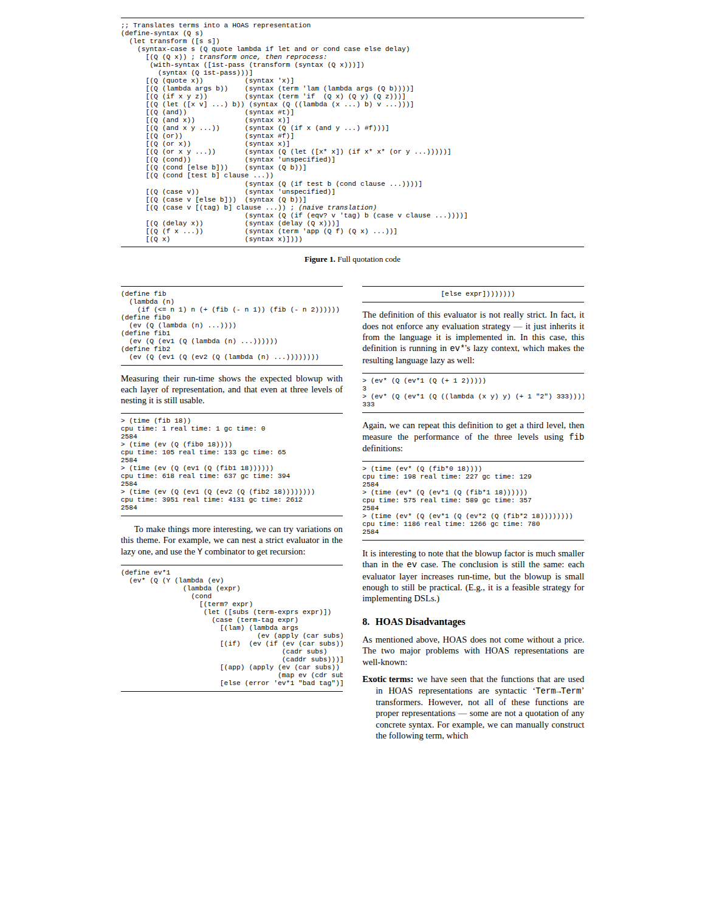;; Translates terms into a HOAS representation
(define-syntax (Q s)
  (let transform ([s s])
    (syntax-case s (Q quote lambda if let and or cond case else delay)
      [(Q (Q x)) ; transform once, then reprocess:
       (with-syntax ([1st-pass (transform (syntax (Q x)))])
         (syntax (Q 1st-pass)))]
      [(Q (quote x))          (syntax 'x)]
      [(Q (lambda args b))    (syntax (term 'lam (lambda args (Q b))))]
      [(Q (if x y z))         (syntax (term 'if  (Q x) (Q y) (Q z)))]
      [(Q (let ([x v] ...) b)) (syntax (Q ((lambda (x ...) b) v ...)))]
      [(Q (and))              (syntax #t)]
      [(Q (and x))            (syntax x)]
      [(Q (and x y ...))      (syntax (Q (if x (and y ...) #f)))]
      [(Q (or))               (syntax #f)]
      [(Q (or x))             (syntax x)]
      [(Q (or x y ...))       (syntax (Q (let ([x* x]) (if x* x* (or y ...)))))]
      [(Q (cond))             (syntax 'unspecified)]
      [(Q (cond [else b]))    (syntax (Q b))]
      [(Q (cond [test b] clause ...))
                              (syntax (Q (if test b (cond clause ...))))]
      [(Q (case v))           (syntax 'unspecified)]
      [(Q (case v [else b]))  (syntax (Q b))]
      [(Q (case v [(tag) b] clause ...)) ; (naive translation)
                              (syntax (Q (if (eqv? v 'tag) b (case v clause ...))))]
      [(Q (delay x))          (syntax (delay (Q x)))]
      [(Q (f x ...))          (syntax (term 'app (Q f) (Q x) ...))]
      [(Q x)                  (syntax x)])))
Figure 1. Full quotation code
(define fib
  (lambda (n)
    (if (<= n 1) n (+ (fib (- n 1)) (fib (- n 2))))))
(define fib0
  (ev (Q (lambda (n) ...))))
(define fib1
  (ev (Q (ev1 (Q (lambda (n) ...))))))
(define fib2
  (ev (Q (ev1 (Q (ev2 (Q (lambda (n) ...))))))))
Measuring their run-time shows the expected blowup with each layer of representation, and that even at three levels of nesting it is still usable.
> (time (fib 18))
cpu time: 1 real time: 1 gc time: 0
2584
> (time (ev (Q (fib0 18))))
cpu time: 105 real time: 133 gc time: 65
2584
> (time (ev (Q (ev1 (Q (fib1 18))))))
cpu time: 618 real time: 637 gc time: 394
2584
> (time (ev (Q (ev1 (Q (ev2 (Q (fib2 18))))))))
cpu time: 3951 real time: 4131 gc time: 2612
2584
To make things more interesting, we can try variations on this theme. For example, we can nest a strict evaluator in the lazy one, and use the Y combinator to get recursion:
(define ev*1
  (ev* (Q (Y (lambda (ev)
               (lambda (expr)
                 (cond
                   [(term? expr)
                    (let ([subs (term-exprs expr)])
                      (case (term-tag expr)
                        [(lam) (lambda args
                                 (ev (apply (car subs) args)))]
                        [(if)  (ev (if (ev (car subs))
                                       (cadr subs)
                                       (caddr subs)))]
                        [(app) (apply (ev (car subs))
                                      (map ev (cdr subs)))]
                        [else (error 'ev*1 "bad tag")]))]
                   [else expr])))))))
The definition of this evaluator is not really strict. In fact, it does not enforce any evaluation strategy — it just inherits it from the language it is implemented in. In this case, this definition is running in ev*'s lazy context, which makes the resulting language lazy as well:
> (ev* (Q (ev*1 (Q (+ 1 2)))))
3
> (ev* (Q (ev*1 (Q ((lambda (x y) y) (+ 1 "2") 333)))))
333
Again, we can repeat this definition to get a third level, then measure the performance of the three levels using fib definitions:
> (time (ev* (Q (fib*0 18))))
cpu time: 198 real time: 227 gc time: 129
2584
> (time (ev* (Q (ev*1 (Q (fib*1 18))))))
cpu time: 575 real time: 589 gc time: 357
2584
> (time (ev* (Q (ev*1 (Q (ev*2 (Q (fib*2 18))))))))
cpu time: 1186 real time: 1266 gc time: 780
2584
It is interesting to note that the blowup factor is much smaller than in the ev case. The conclusion is still the same: each evaluator layer increases run-time, but the blowup is small enough to still be practical. (E.g., it is a feasible strategy for implementing DSLs.)
8. HOAS Disadvantages
As mentioned above, HOAS does not come without a price. The two major problems with HOAS representations are well-known:
Exotic terms:
we have seen that the functions that are used in HOAS representations are syntactic ‘Term→Term’ transformers. However, not all of these functions are proper representations — some are not a quotation of any concrete syntax. For example, we can manually construct the following term, which